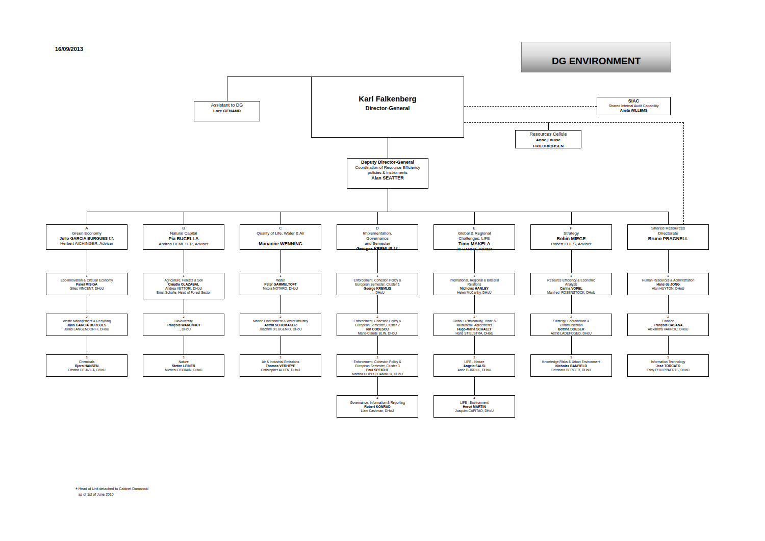16/09/2013
DG ENVIRONMENT
Karl Falkenberg
Director-General
Assistant to DG
Lore GENAND
SIAC
Shared Internal Audit Capability
Aneta WILLEMS
Resources Cellule
Anne Louise
FRIEDRICHSEN
Deputy Director-General
Coordination of Resource-Efficiency
policies & instruments
Alan SEATTER
A
Green Economy
Julio GARCIA BURGUES f.f.
Herbert AICHINGER, Adviser
B
Natural Capital
Pia BUCELLA
Andras DEMETER, Adviser
C
Quality of Life, Water & Air
Marianne WENNING
D
Implementation,
Governance
and Semester
Georges KREMLIS f.f.
E
Global & Regional
Challenges, LIFE
Timo MAKELA
Jill HANNA, Adviser
F
Strategy
Robin MIEGE
Robert FLIES, Adviser
Shared Resources
Directorate
Bruno PRAGNELL
1
Eco-Innovation & Circular Economy
Pavel MISIGA
Gilles VINCENT, DHoU
2
Waste Management & Recycling
Julio GARCIA BURGUES
Julius LANGENDORFF, DHoU
3
Chemicals
Bjorn HANSEN
Cristina DE AVILA, DHoU
1
Agriculture, Forests & Soil
Claudia OLAZABAL
Andrea VETTORI, DHoU
Ernst Schulte, Head of Forest Sector
2
Bio-diversity
François WAKENHUT
…, DHoU
3
Nature
Stefan LEINER
Micheal O'BRIAIN, DHoU
1
Water
Peter GAMMELTOFT
Nicola NOTARO, DHoU
2
Marine Environment & Water Industry
Astrid SCHOMAKER
Joachim D'EUGENIO, DHoU
3
Air & Industrial Emissions
Thomas VERHEYE
Christopher ALLEN, DHoU
1
Enforcement, Cohesion Policy &
European Semester, Cluster 1
George KREMLIS
…. DHoU
2
Enforcement, Cohesion Policy &
European Semester, Cluster 2
Ion CODESCU
Marie-Claude BLIN, DHoU
3
Enforcement, Cohesion Policy &
European Semester, Cluster 3
Paul SPEIGHT
Martina DOPPELHAMMER, DHoU
4
Governance, Information & Reporting
Robert KONRAD
Liam Cashman, DHoU
1
International, Regional & Bilateral
Relations
Nicholas HANLEY
Helen McCarthy, DHoU
2
Global Sustainability, Trade &
Multilateral Agreements
Hugo-Maria SCHALLY
Hans STIELSTRA, DHoU
3
LIFE - Nature
Angelo SALSI
Anne BURRILL, DHoU
4
LIFE –Environment
Hervé MARTIN
Joaquim CAPITAO, DHoU
1
Resource Efficiency & Economic
Analysis
Carina VOPEL
Manfred ROSENSTOCK, DHoU
2
Strategy, Coordination &
Communication
Bettina DOESER
Astrid LADEFOGED, DHoU
3
Knowledge,Risks & Urban Environment
Nicholas BANFIELD
Bernhard BERGER, DHoU
1
Human Resources & Administration
Hans de JONG
Alan HUYTON, DHoU
2
Finance
François CASANA
Alexandra VAKROU, DHoU
3
Information Technology
José TORCATO
Eddy PHILIPPAERTS, DHoU
* Head of Unit detached to Cabinet Damanaki
as of 1st of June 2010